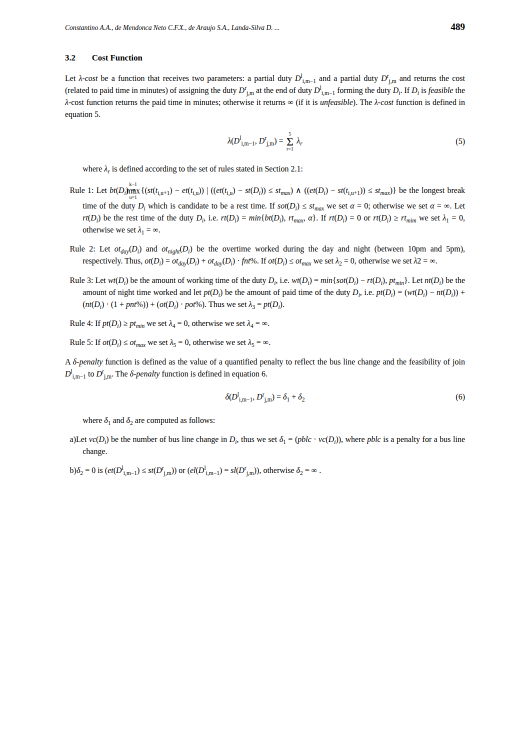Constantino A.A., de Mendonca Neto C.F.X., de Araujo S.A., Landa-Silva D. ... 489
3.2 Cost Function
Let λ-cost be a function that receives two parameters: a partial duty Dli,m−1 and a partial duty Drj,m and returns the cost (related to paid time in minutes) of assigning the duty Drj,m at the end of duty Dli,m−1 forming the duty Di. If Di is feasible the λ-cost function returns the paid time in minutes; otherwise it returns ∞ (if it is unfeasible). The λ-cost function is defined in equation 5.
λ(Dli,m−1, Drj,m) = 5 Σr=1 λr (5)
where λr is defined according to the set of rules stated in Section 2.1:
Rule 1: Let bt(Di) = k−1 max u=1{(st(ti,u+1) − et(ti,u)) | ((et(ti,u) − st(Di)) ≤ stmax) ∧ ((et(Di) − st(ti,u+1)) ≤ stmax)} be the longest break time of the duty Di which is candidate to be a rest time. If sot(Di) ≤ stmax we set α = 0; otherwise we set α = ∞. Let rt(Di) be the rest time of the duty Di, i.e. rt(Di) = min{bt(Di), rtmax, α}. If rt(Di) = 0 or rt(Di) ≥ rtmim we set λ1 = 0, otherwise we set λ1 = ∞.
Rule 2: Let otday(Di) and otnight(Di) be the overtime worked during the day and night (between 10pm and 5pm), respectively. Thus, ot(Di) = otday(Di) + otday(Di) · fnt%. If ot(Di) ≤ otmax we set λ2 = 0, otherwise we set λ2 = ∞.
Rule 3: Let wt(Di) be the amount of working time of the duty Di, i.e. wt(Di) = min{sot(Di) − rt(Di), ptmin}. Let nt(Di) be the amount of night time worked and let pt(Di) be the amount of paid time of the duty Di, i.e. pt(Di) = (wt(Di) − nt(Di)) + (nt(Di) · (1 + pnt%)) + (ot(Di) · pot%). Thus we set λ3 = pt(Di).
Rule 4: If pt(Di) ≥ ptmin we set λ4 = 0, otherwise we set λ4 = ∞.
Rule 5: If ot(Di) ≤ otmax we set λ5 = 0, otherwise we set λ5 = ∞.
A δ-penalty function is defined as the value of a quantified penalty to reflect the bus line change and the feasibility of join Dli,m−1 to Drj,m. The δ-penalty function is defined in equation 6.
δ(Dli,m−1, Drj,m) = δ1 + δ2 (6)
where δ1 and δ2 are computed as follows:
a)Let vc(Di) be the number of bus line change in Di, thus we set δ1 = (pblc · vc(Di)), where pblc is a penalty for a bus line change.
b)δ2 = 0 is (et(Dli,m−1) ≤ st(Drj,m)) or (el(Dli,m−1) = sl(Drj,m)), otherwise δ2 = ∞ .